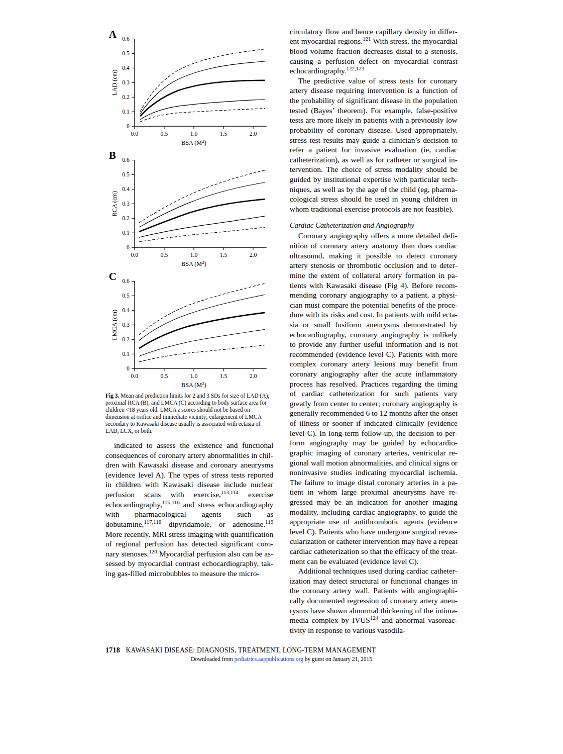A 0 0.1 0.2 0.3 0.4 0.5 0.6 0.0 0.5 1.0 1.5 2.0 BSA (M2) LAD (cm)
B 0 0.1 0.2 0.3 0.4 0.5 0.6 0.0 0.5 1.0 1.5 2.0 BSA (M2) RCA (cm)
C 0 0.1 0.2 0.3 0.4 0.5 0.6 0.0 0.5 1.0 1.5 2.0 BSA (M2) LMCA (cm)
Fig 3. Mean and prediction limits for 2 and 3 SDs for size of LAD (A), proximal RCA (B), and LMCA (C) according to body surface area for children <18 years old. LMCA z scores should not be based on dimension at orifice and immediate vicinity; enlargement of LMCA secondary to Kawasaki disease usually is associated with ectasia of LAD, LCX, or both.
indicated to assess the existence and functional consequences of coronary artery abnormalities in children with Kawasaki disease and coronary aneurysms (evidence level A). The types of stress tests reported in children with Kawasaki disease include nuclear perfusion scans with exercise,113,114 exercise echocardiography,115,116 and stress echocardiography with pharmacological agents such as dobutamine,117,118 dipyridamole, or adenosine.119 More recently, MRI stress imaging with quantification of regional perfusion has detected significant coronary stenoses.120 Myocardial perfusion also can be assessed by myocardial contrast echocardiography, taking gas-filled microbubbles to measure the micro-
circulatory flow and hence capillary density in different myocardial regions.121 With stress, the myocardial blood volume fraction decreases distal to a stenosis, causing a perfusion defect on myocardial contrast echocardiography.122,123
The predictive value of stress tests for coronary artery disease requiring intervention is a function of the probability of significant disease in the population tested (Bayes’ theorem). For example, false-positive tests are more likely in patients with a previously low probability of coronary disease. Used appropriately, stress test results may guide a clinician’s decision to refer a patient for invasive evaluation (ie, cardiac catheterization), as well as for catheter or surgical intervention. The choice of stress modality should be guided by institutional expertise with particular techniques, as well as by the age of the child (eg, pharmacological stress should be used in young children in whom traditional exercise protocols are not feasible).
Cardiac Catheterization and Angiography
Coronary angiography offers a more detailed definition of coronary artery anatomy than does cardiac ultrasound, making it possible to detect coronary artery stenosis or thrombotic occlusion and to determine the extent of collateral artery formation in patients with Kawasaki disease (Fig 4). Before recommending coronary angiography to a patient, a physician must compare the potential benefits of the procedure with its risks and cost. In patients with mild ectasia or small fusiform aneurysms demonstrated by echocardiography, coronary angiography is unlikely to provide any further useful information and is not recommended (evidence level C). Patients with more complex coronary artery lesions may benefit from coronary angiography after the acute inflammatory process has resolved. Practices regarding the timing of cardiac catheterization for such patients vary greatly from center to center; coronary angiography is generally recommended 6 to 12 months after the onset of illness or sooner if indicated clinically (evidence level C). In long-term follow-up, the decision to perform angiography may be guided by echocardiographic imaging of coronary arteries, ventricular regional wall motion abnormalities, and clinical signs or noninvasive studies indicating myocardial ischemia. The failure to image distal coronary arteries in a patient in whom large proximal aneurysms have regressed may be an indication for another imaging modality, including cardiac angiography, to guide the appropriate use of antithrombotic agents (evidence level C). Patients who have undergone surgical revascularization or catheter intervention may have a repeat cardiac catheterization so that the efficacy of the treatment can be evaluated (evidence level C).
Additional techniques used during cardiac catheterization may detect structural or functional changes in the coronary artery wall. Patients with angiographically documented regression of coronary artery aneurysms have shown abnormal thickening of the intima-media complex by IVUS124 and abnormal vasoreactivity in response to various vasodila-
1718 KAWASAKI DISEASE: DIAGNOSIS, TREATMENT, LONG-TERM MANAGEMENT
Downloaded from pediatrics.aappublications.org by guest on January 21, 2015